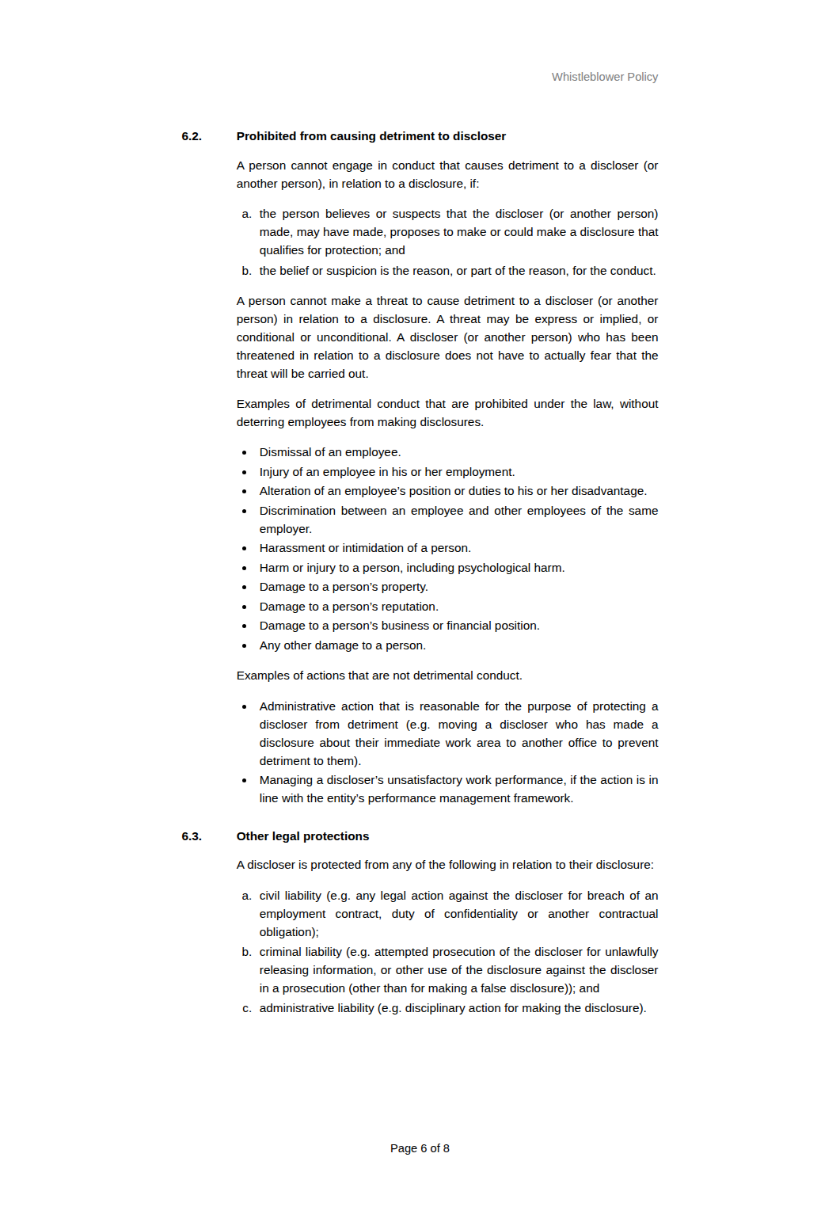Whistleblower Policy
6.2. Prohibited from causing detriment to discloser
A person cannot engage in conduct that causes detriment to a discloser (or another person), in relation to a disclosure, if:
the person believes or suspects that the discloser (or another person) made, may have made, proposes to make or could make a disclosure that qualifies for protection; and
the belief or suspicion is the reason, or part of the reason, for the conduct.
A person cannot make a threat to cause detriment to a discloser (or another person) in relation to a disclosure. A threat may be express or implied, or conditional or unconditional. A discloser (or another person) who has been threatened in relation to a disclosure does not have to actually fear that the threat will be carried out.
Examples of detrimental conduct that are prohibited under the law, without deterring employees from making disclosures.
Dismissal of an employee.
Injury of an employee in his or her employment.
Alteration of an employee’s position or duties to his or her disadvantage.
Discrimination between an employee and other employees of the same employer.
Harassment or intimidation of a person.
Harm or injury to a person, including psychological harm.
Damage to a person’s property.
Damage to a person’s reputation.
Damage to a person’s business or financial position.
Any other damage to a person.
Examples of actions that are not detrimental conduct.
Administrative action that is reasonable for the purpose of protecting a discloser from detriment (e.g. moving a discloser who has made a disclosure about their immediate work area to another office to prevent detriment to them).
Managing a discloser’s unsatisfactory work performance, if the action is in line with the entity’s performance management framework.
6.3. Other legal protections
A discloser is protected from any of the following in relation to their disclosure:
civil liability (e.g. any legal action against the discloser for breach of an employment contract, duty of confidentiality or another contractual obligation);
criminal liability (e.g. attempted prosecution of the discloser for unlawfully releasing information, or other use of the disclosure against the discloser in a prosecution (other than for making a false disclosure)); and
administrative liability (e.g. disciplinary action for making the disclosure).
Page 6 of 8